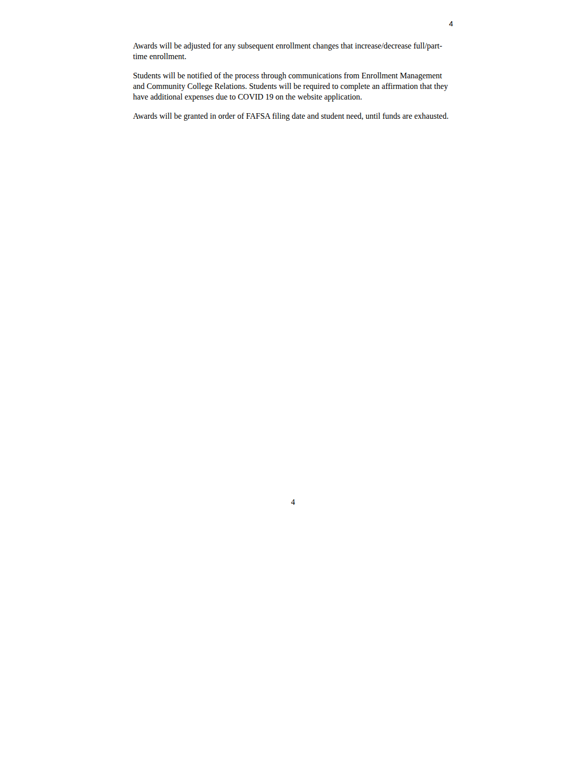4
Awards will be adjusted for any subsequent enrollment changes that increase/decrease full/part-time enrollment.
Students will be notified of the process through communications from Enrollment Management and Community College Relations. Students will be required to complete an affirmation that they have additional expenses due to COVID 19 on the website application.
Awards will be granted in order of FAFSA filing date and student need, until funds are exhausted.
4